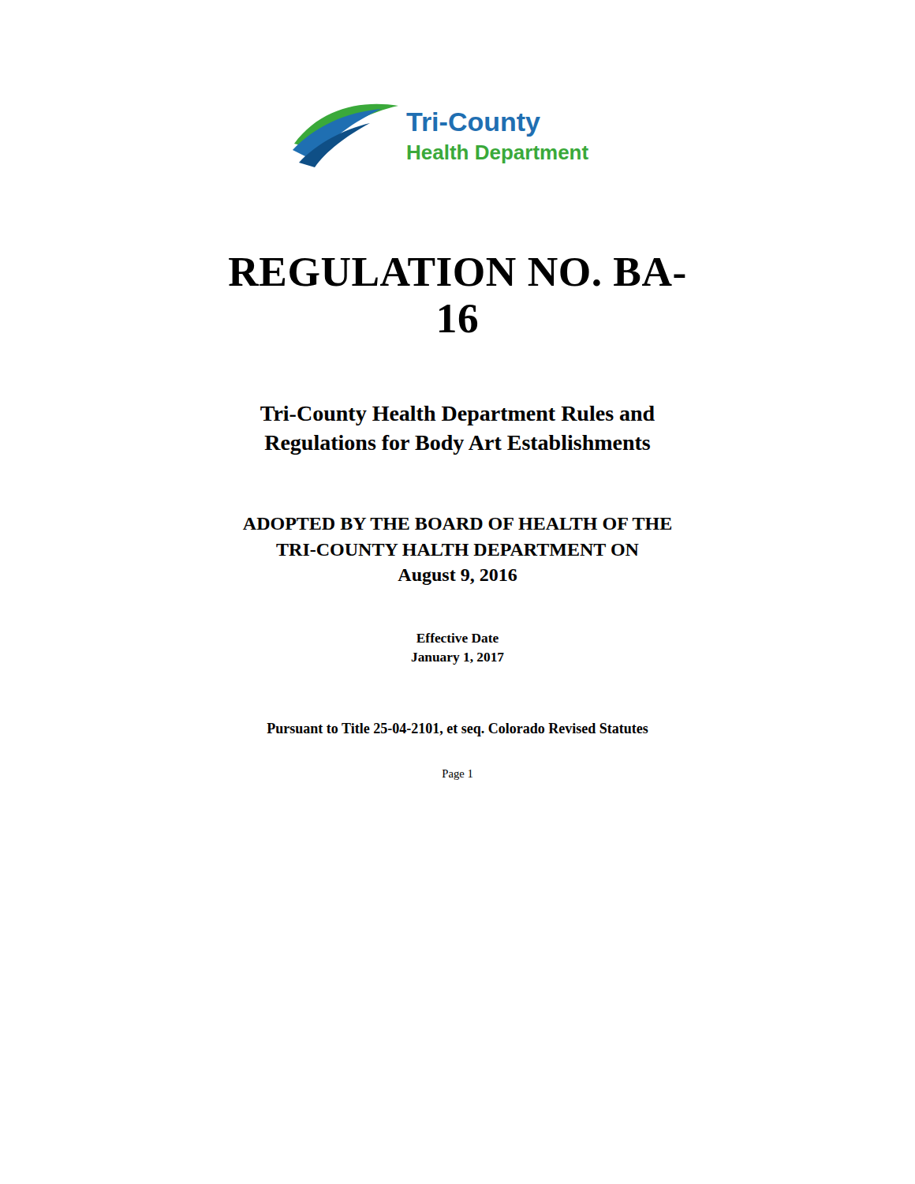Tri-County Health Department Tri-County Health Department
REGULATION NO. BA-16
Tri-County Health Department Rules and Regulations for Body Art Establishments
Adopted by the Board of Health of the Tri-County Halth Department on
August 9, 2016
Effective Date
January 1, 2017
Pursuant to Title 25-04-2101, et seq. Colorado Revised Statutes
Page 1